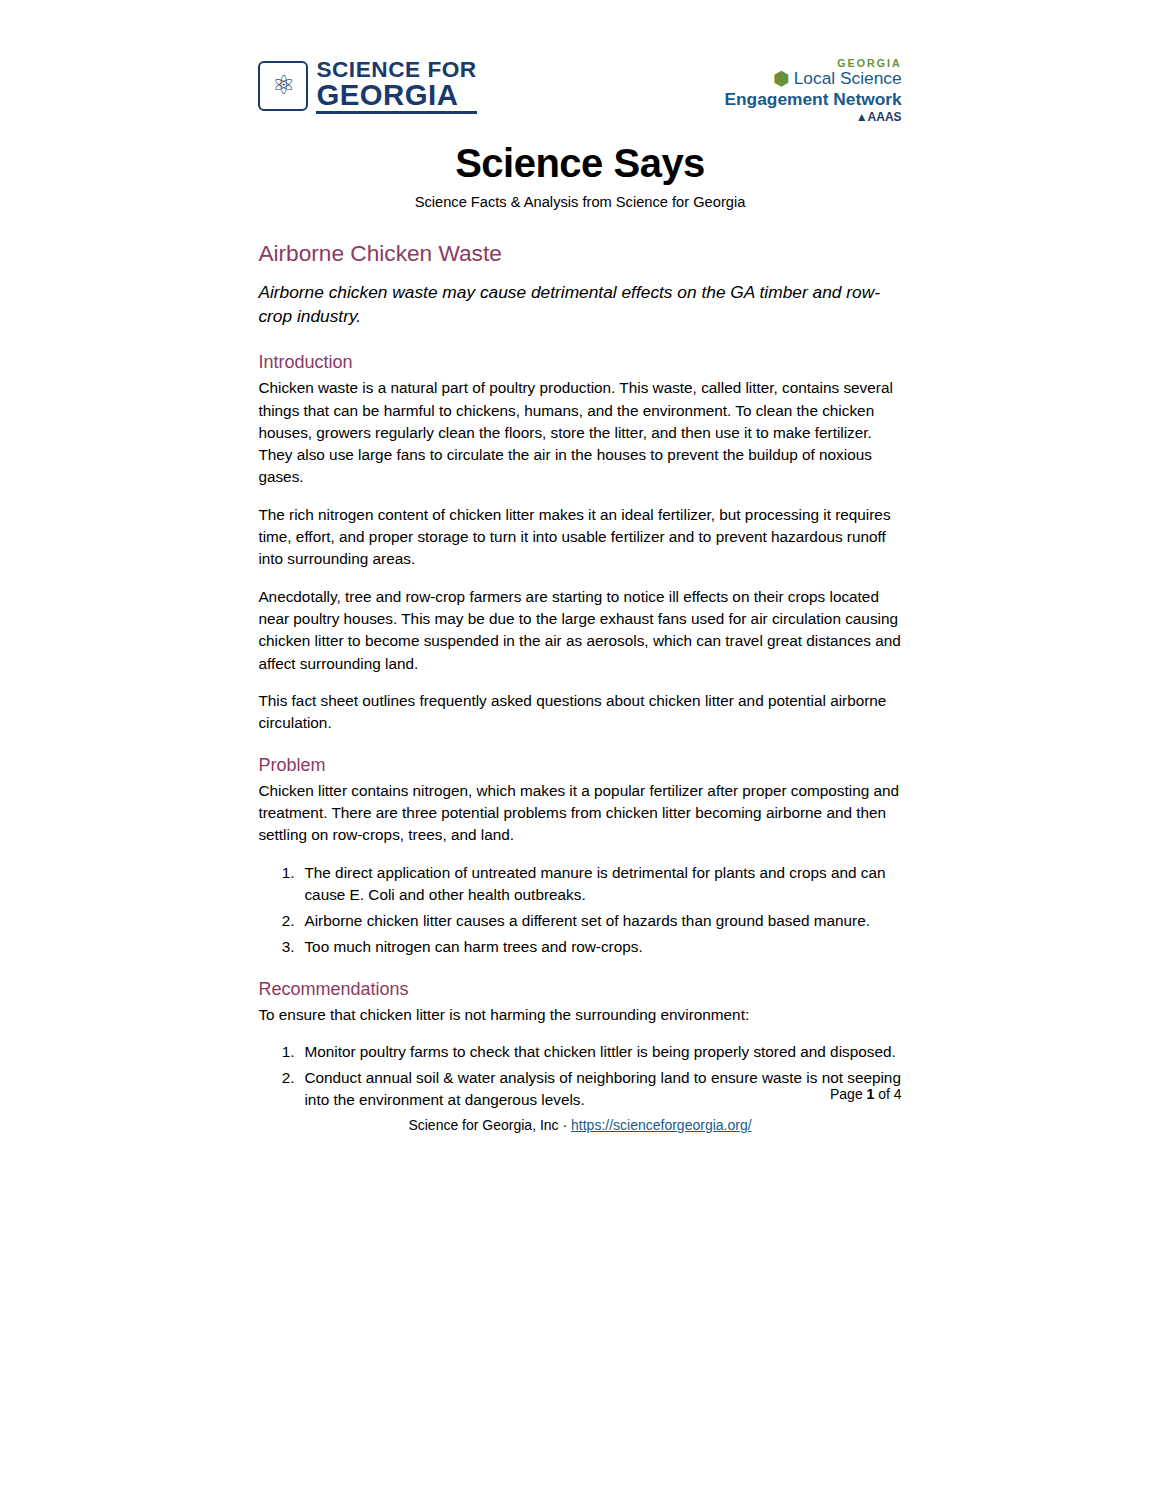⚛
SCIENCE FOR
GEORGIA
Georgia
⬢Local Science
Engagement Network
▲AAAS
Science Says
Science Facts & Analysis from Science for Georgia
Airborne Chicken Waste
Airborne chicken waste may cause detrimental effects on the GA timber and row-crop industry.
Introduction
Chicken waste is a natural part of poultry production. This waste, called litter, contains several things that can be harmful to chickens, humans, and the environment. To clean the chicken houses, growers regularly clean the floors, store the litter, and then use it to make fertilizer. They also use large fans to circulate the air in the houses to prevent the buildup of noxious gases.
The rich nitrogen content of chicken litter makes it an ideal fertilizer, but processing it requires time, effort, and proper storage to turn it into usable fertilizer and to prevent hazardous runoff into surrounding areas.
Anecdotally, tree and row-crop farmers are starting to notice ill effects on their crops located near poultry houses. This may be due to the large exhaust fans used for air circulation causing chicken litter to become suspended in the air as aerosols, which can travel great distances and affect surrounding land.
This fact sheet outlines frequently asked questions about chicken litter and potential airborne circulation.
Problem
Chicken litter contains nitrogen, which makes it a popular fertilizer after proper composting and treatment. There are three potential problems from chicken litter becoming airborne and then settling on row-crops, trees, and land.
The direct application of untreated manure is detrimental for plants and crops and can cause E. Coli and other health outbreaks.
Airborne chicken litter causes a different set of hazards than ground based manure.
Too much nitrogen can harm trees and row-crops.
Recommendations
To ensure that chicken litter is not harming the surrounding environment:
Monitor poultry farms to check that chicken littler is being properly stored and disposed.
Conduct annual soil & water analysis of neighboring land to ensure waste is not seeping into the environment at dangerous levels.
Page 1 of 4
Science for Georgia, Inc · https://scienceforgeorgia.org/